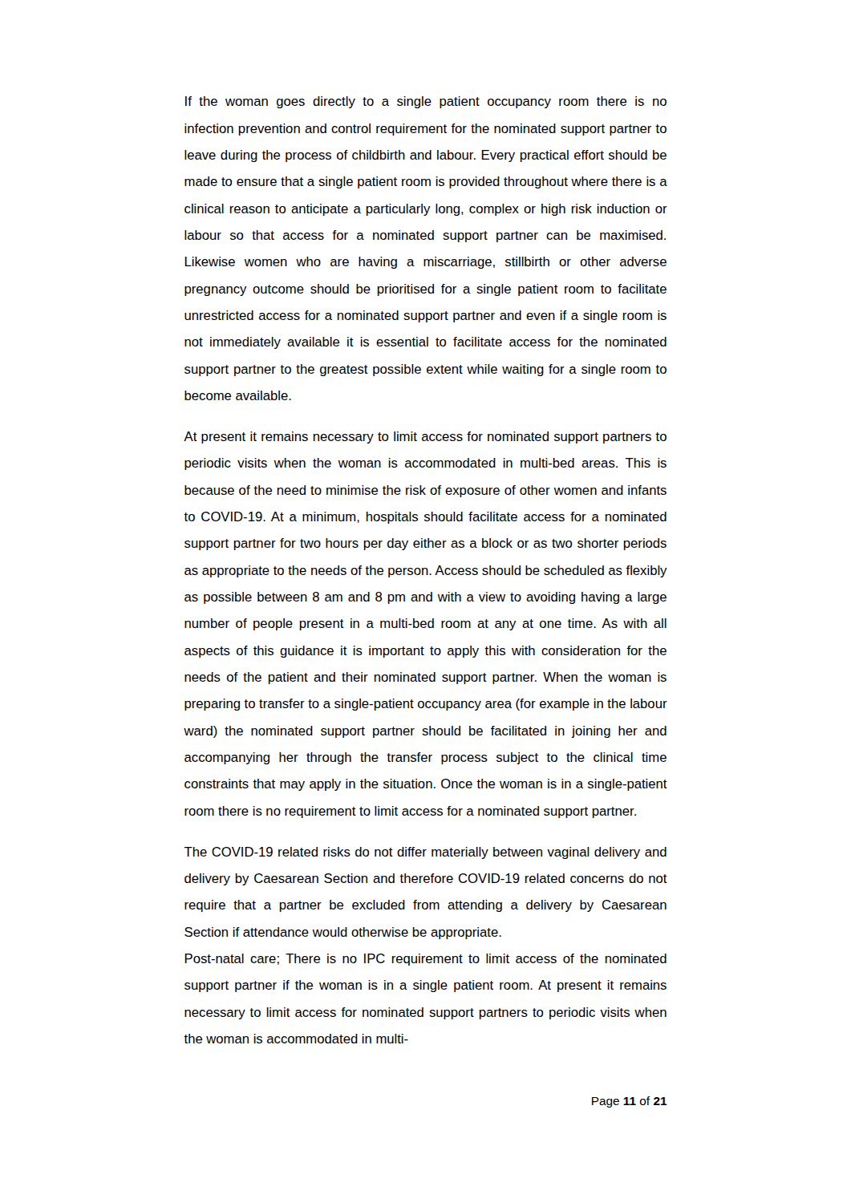If the woman goes directly to a single patient occupancy room there is no infection prevention and control requirement for the nominated support partner to leave during the process of childbirth and labour. Every practical effort should be made to ensure that a single patient room is provided throughout where there is a clinical reason to anticipate a particularly long, complex or high risk induction or labour so that access for a nominated support partner can be maximised. Likewise women who are having a miscarriage, stillbirth or other adverse pregnancy outcome should be prioritised for a single patient room to facilitate unrestricted access for a nominated support partner and even if a single room is not immediately available it is essential to facilitate access for the nominated support partner to the greatest possible extent while waiting for a single room to become available.
At present it remains necessary to limit access for nominated support partners to periodic visits when the woman is accommodated in multi-bed areas. This is because of the need to minimise the risk of exposure of other women and infants to COVID-19. At a minimum, hospitals should facilitate access for a nominated support partner for two hours per day either as a block or as two shorter periods as appropriate to the needs of the person. Access should be scheduled as flexibly as possible between 8 am and 8 pm and with a view to avoiding having a large number of people present in a multi-bed room at any at one time. As with all aspects of this guidance it is important to apply this with consideration for the needs of the patient and their nominated support partner. When the woman is preparing to transfer to a single-patient occupancy area (for example in the labour ward) the nominated support partner should be facilitated in joining her and accompanying her through the transfer process subject to the clinical time constraints that may apply in the situation. Once the woman is in a single-patient room there is no requirement to limit access for a nominated support partner.
The COVID-19 related risks do not differ materially between vaginal delivery and delivery by Caesarean Section and therefore COVID-19 related concerns do not require that a partner be excluded from attending a delivery by Caesarean Section if attendance would otherwise be appropriate.
Post-natal care; There is no IPC requirement to limit access of the nominated support partner if the woman is in a single patient room. At present it remains necessary to limit access for nominated support partners to periodic visits when the woman is accommodated in multi-
Page 11 of 21